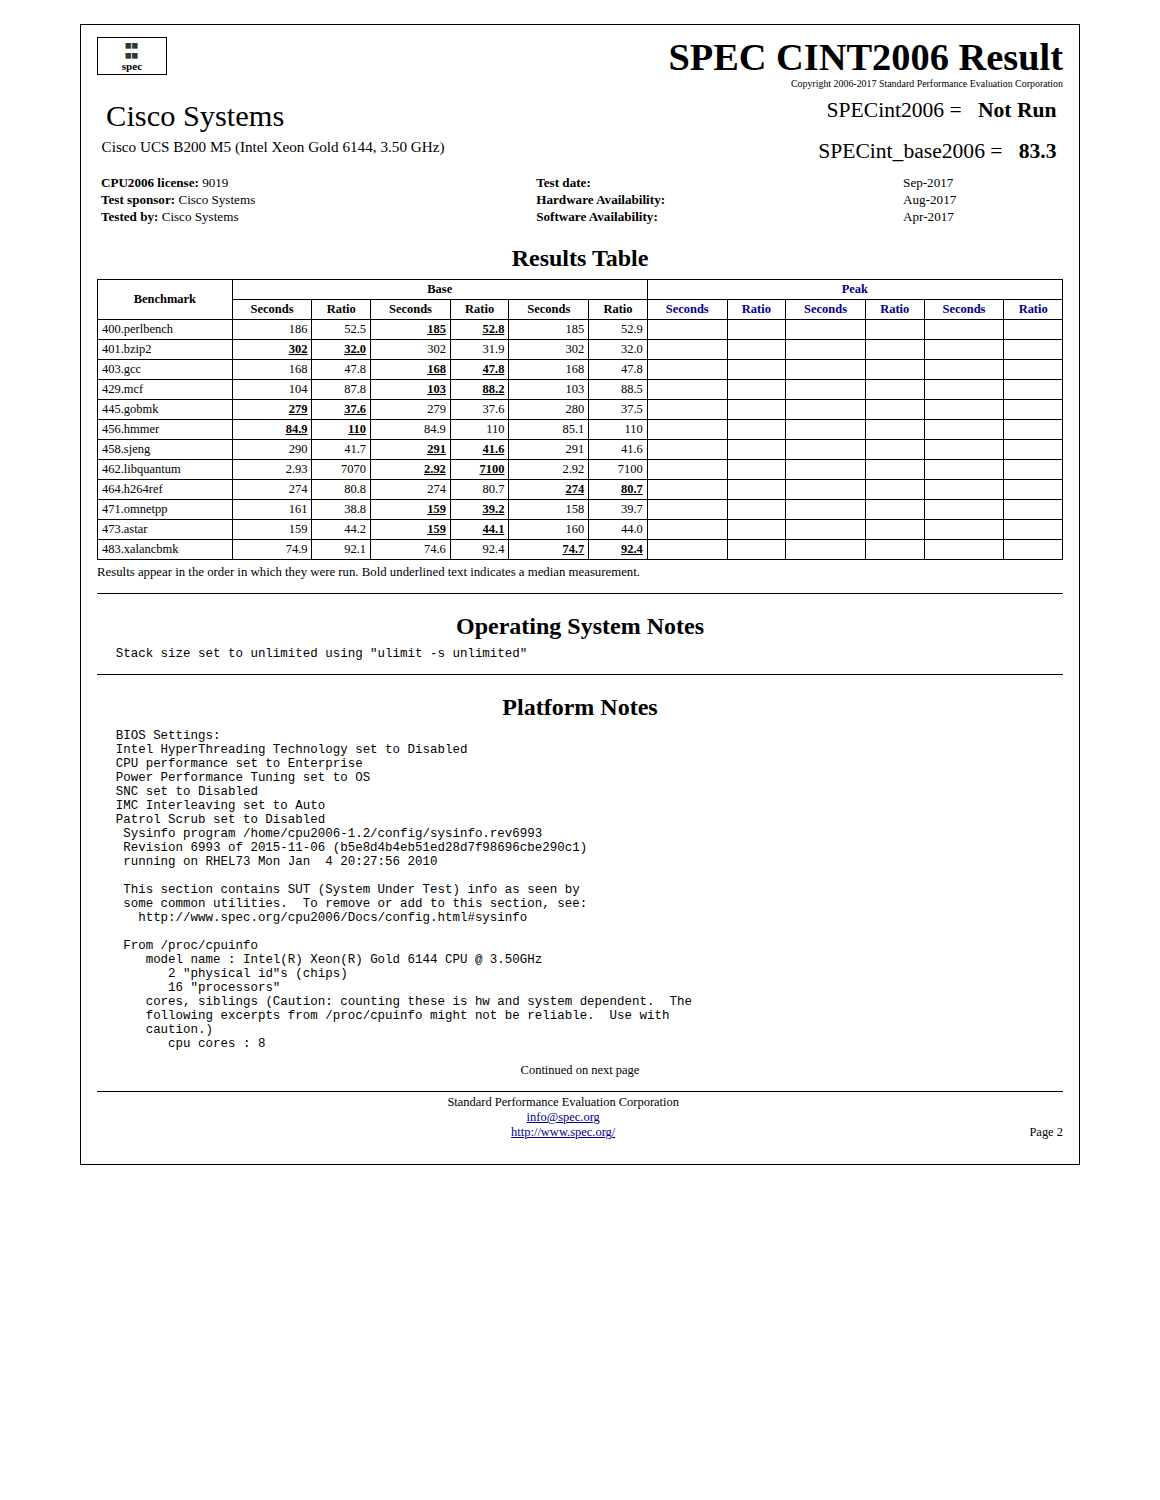▦▦
▦▦
spec
SPEC CINT2006 Result
Copyright 2006-2017 Standard Performance Evaluation Corporation
| Cisco Systems | SPECint2006 = Not Run |
| Cisco UCS B200 M5 (Intel Xeon Gold 6144, 3.50 GHz) | SPECint_base2006 = 83.3 |
| CPU2006 license: 9019 | Test date: | Sep-2017 |
| Test sponsor: Cisco Systems | Hardware Availability: | Aug-2017 |
| Tested by: Cisco Systems | Software Availability: | Apr-2017 |
Results Table
| Benchmark | Base | Peak |
| --- | --- | --- |
| Seconds | Ratio | Seconds | Ratio | Seconds | Ratio | Seconds | Ratio | Seconds | Ratio | Seconds | Ratio |
| 400.perlbench | 186 | 52.5 | 185 | 52.8 | 185 | 52.9 | | | | | | |
| 401.bzip2 | 302 | 32.0 | 302 | 31.9 | 302 | 32.0 | | | | | | |
| 403.gcc | 168 | 47.8 | 168 | 47.8 | 168 | 47.8 | | | | | | |
| 429.mcf | 104 | 87.8 | 103 | 88.2 | 103 | 88.5 | | | | | | |
| 445.gobmk | 279 | 37.6 | 279 | 37.6 | 280 | 37.5 | | | | | | |
| 456.hmmer | 84.9 | 110 | 84.9 | 110 | 85.1 | 110 | | | | | | |
| 458.sjeng | 290 | 41.7 | 291 | 41.6 | 291 | 41.6 | | | | | | |
| 462.libquantum | 2.93 | 7070 | 2.92 | 7100 | 2.92 | 7100 | | | | | | |
| 464.h264ref | 274 | 80.8 | 274 | 80.7 | 274 | 80.7 | | | | | | |
| 471.omnetpp | 161 | 38.8 | 159 | 39.2 | 158 | 39.7 | | | | | | |
| 473.astar | 159 | 44.2 | 159 | 44.1 | 160 | 44.0 | | | | | | |
| 483.xalancbmk | 74.9 | 92.1 | 74.6 | 92.4 | 74.7 | 92.4 | | | | | | |
Results appear in the order in which they were run. Bold underlined text indicates a median measurement.
Operating System Notes
Stack size set to unlimited using "ulimit -s unlimited"
Platform Notes
BIOS Settings:
Intel HyperThreading Technology set to Disabled
CPU performance set to Enterprise
Power Performance Tuning set to OS
SNC set to Disabled
IMC Interleaving set to Auto
Patrol Scrub set to Disabled
 Sysinfo program /home/cpu2006-1.2/config/sysinfo.rev6993
 Revision 6993 of 2015-11-06 (b5e8d4b4eb51ed28d7f98696cbe290c1)
 running on RHEL73 Mon Jan  4 20:27:56 2010

 This section contains SUT (System Under Test) info as seen by
 some common utilities.  To remove or add to this section, see:
   http://www.spec.org/cpu2006/Docs/config.html#sysinfo

 From /proc/cpuinfo
    model name : Intel(R) Xeon(R) Gold 6144 CPU @ 3.50GHz
       2 "physical id"s (chips)
       16 "processors"
    cores, siblings (Caution: counting these is hw and system dependent.  The
    following excerpts from /proc/cpuinfo might not be reliable.  Use with
    caution.)
       cpu cores : 8
Continued on next page
Standard Performance Evaluation Corporation
info@spec.org
http://www.spec.org/
Page 2